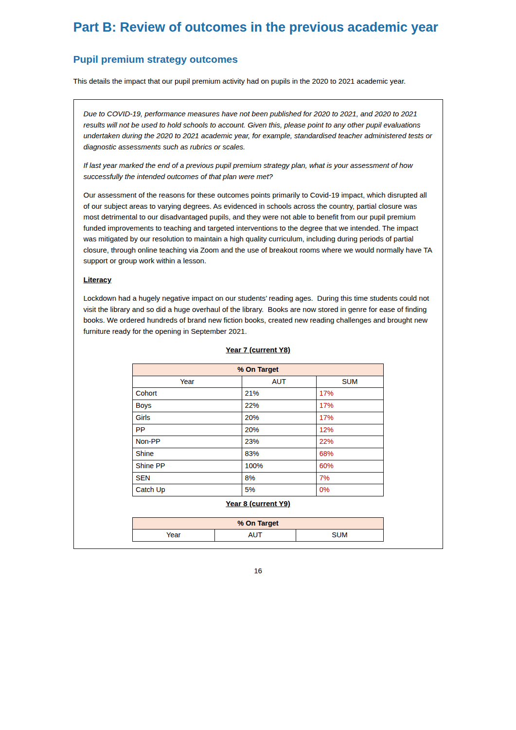Part B: Review of outcomes in the previous academic year
Pupil premium strategy outcomes
This details the impact that our pupil premium activity had on pupils in the 2020 to 2021 academic year.
Due to COVID-19, performance measures have not been published for 2020 to 2021, and 2020 to 2021 results will not be used to hold schools to account. Given this, please point to any other pupil evaluations undertaken during the 2020 to 2021 academic year, for example, standardised teacher administered tests or diagnostic assessments such as rubrics or scales.
If last year marked the end of a previous pupil premium strategy plan, what is your assessment of how successfully the intended outcomes of that plan were met?
Our assessment of the reasons for these outcomes points primarily to Covid-19 impact, which disrupted all of our subject areas to varying degrees. As evidenced in schools across the country, partial closure was most detrimental to our disadvantaged pupils, and they were not able to benefit from our pupil premium funded improvements to teaching and targeted interventions to the degree that we intended. The impact was mitigated by our resolution to maintain a high quality curriculum, including during periods of partial closure, through online teaching via Zoom and the use of breakout rooms where we would normally have TA support or group work within a lesson.
Literacy
Lockdown had a hugely negative impact on our students’ reading ages. During this time students could not visit the library and so did a huge overhaul of the library. Books are now stored in genre for ease of finding books. We ordered hundreds of brand new fiction books, created new reading challenges and brought new furniture ready for the opening in September 2021.
Year 7 (current Y8)
| % On Target |
| --- |
| Year | AUT | SUM |
| Cohort | 21% | 17% |
| Boys | 22% | 17% |
| Girls | 20% | 17% |
| PP | 20% | 12% |
| Non-PP | 23% | 22% |
| Shine | 83% | 68% |
| Shine PP | 100% | 60% |
| SEN | 8% | 7% |
| Catch Up | 5% | 0% |
Year 8 (current Y9)
| % On Target |
| --- |
| Year | AUT | SUM |
16